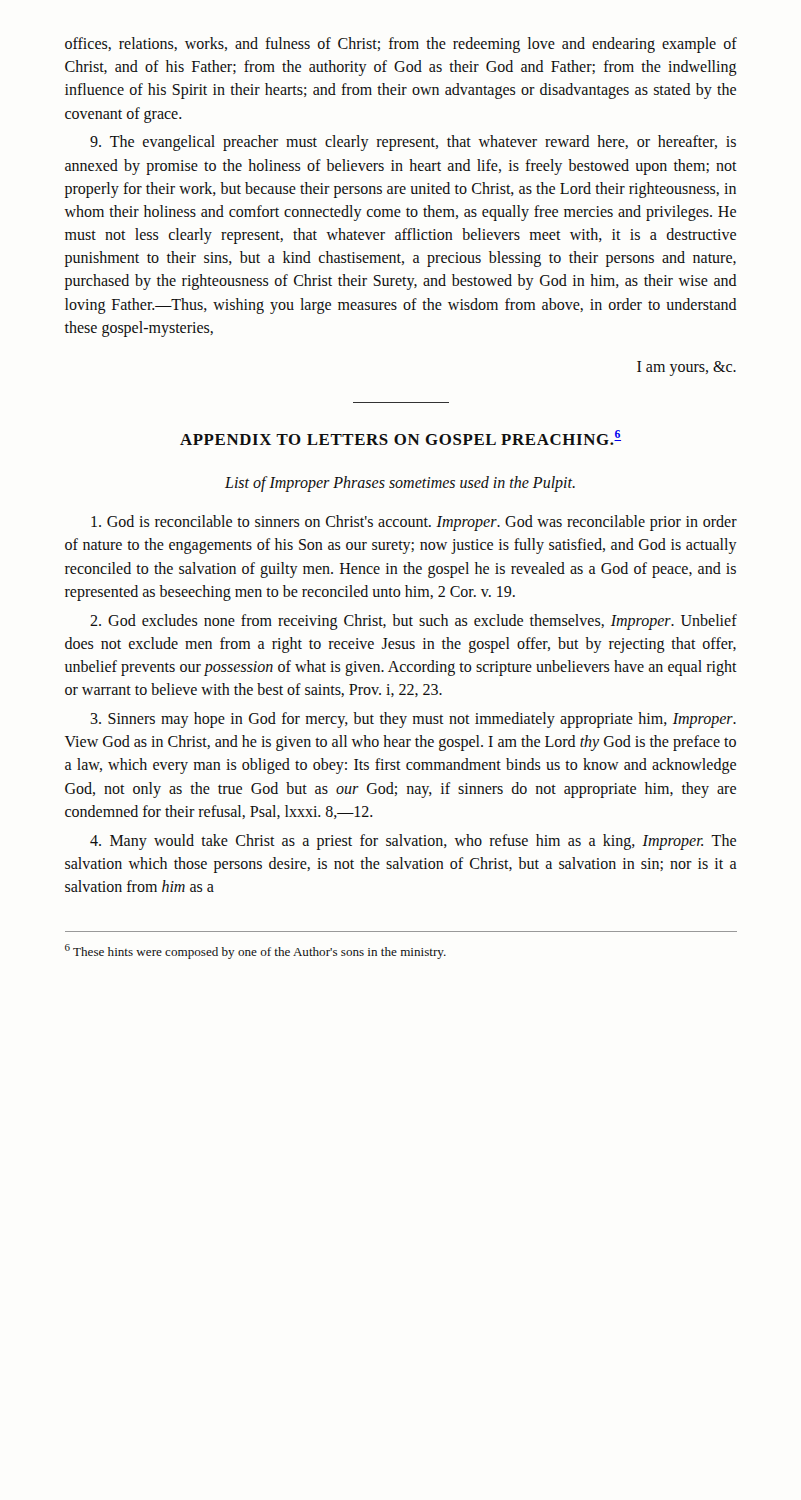offices, relations, works, and fulness of Christ; from the redeeming love and endearing example of Christ, and of his Father; from the authority of God as their God and Father; from the indwelling influence of his Spirit in their hearts; and from their own advantages or disadvantages as stated by the covenant of grace.
9. The evangelical preacher must clearly represent, that whatever reward here, or hereafter, is annexed by promise to the holiness of believers in heart and life, is freely bestowed upon them; not properly for their work, but because their persons are united to Christ, as the Lord their righteousness, in whom their holiness and comfort connectedly come to them, as equally free mercies and privileges. He must not less clearly represent, that whatever affliction believers meet with, it is a destructive punishment to their sins, but a kind chastisement, a precious blessing to their persons and nature, purchased by the righteousness of Christ their Surety, and bestowed by God in him, as their wise and loving Father.—Thus, wishing you large measures of the wisdom from above, in order to understand these gospel-mysteries,
I am yours, &c.
Appendix to Letters on Gospel Preaching.6
List of Improper Phrases sometimes used in the Pulpit.
1. God is reconcilable to sinners on Christ's account. Improper. God was reconcilable prior in order of nature to the engagements of his Son as our surety; now justice is fully satisfied, and God is actually reconciled to the salvation of guilty men. Hence in the gospel he is revealed as a God of peace, and is represented as beseeching men to be reconciled unto him, 2 Cor. v. 19.
2. God excludes none from receiving Christ, but such as exclude themselves, Improper. Unbelief does not exclude men from a right to receive Jesus in the gospel offer, but by rejecting that offer, unbelief prevents our possession of what is given. According to scripture unbelievers have an equal right or warrant to believe with the best of saints, Prov. i, 22, 23.
3. Sinners may hope in God for mercy, but they must not immediately appropriate him, Improper. View God as in Christ, and he is given to all who hear the gospel. I am the Lord thy God is the preface to a law, which every man is obliged to obey: Its first commandment binds us to know and acknowledge God, not only as the true God but as our God; nay, if sinners do not appropriate him, they are condemned for their refusal, Psal, lxxxi. 8,—12.
4. Many would take Christ as a priest for salvation, who refuse him as a king, Improper. The salvation which those persons desire, is not the salvation of Christ, but a salvation in sin; nor is it a salvation from him as a
6 These hints were composed by one of the Author's sons in the ministry.